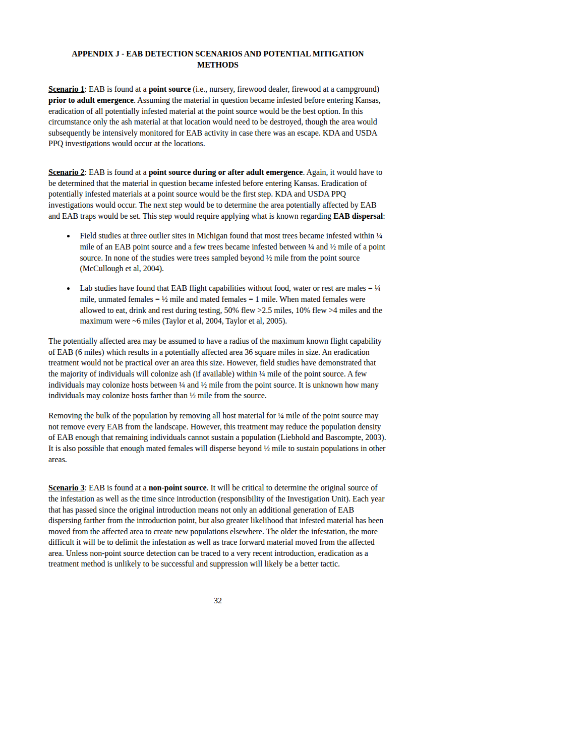APPENDIX J - EAB DETECTION SCENARIOS AND POTENTIAL MITIGATION
METHODS
Scenario 1: EAB is found at a point source (i.e., nursery, firewood dealer, firewood at a campground) prior to adult emergence. Assuming the material in question became infested before entering Kansas, eradication of all potentially infested material at the point source would be the best option. In this circumstance only the ash material at that location would need to be destroyed, though the area would subsequently be intensively monitored for EAB activity in case there was an escape. KDA and USDA PPQ investigations would occur at the locations.
Scenario 2: EAB is found at a point source during or after adult emergence. Again, it would have to be determined that the material in question became infested before entering Kansas. Eradication of potentially infested materials at a point source would be the first step. KDA and USDA PPQ investigations would occur. The next step would be to determine the area potentially affected by EAB and EAB traps would be set. This step would require applying what is known regarding EAB dispersal:
Field studies at three outlier sites in Michigan found that most trees became infested within ¼ mile of an EAB point source and a few trees became infested between ¼ and ½ mile of a point source. In none of the studies were trees sampled beyond ½ mile from the point source (McCullough et al, 2004).
Lab studies have found that EAB flight capabilities without food, water or rest are males = ¼ mile, unmated females = ½ mile and mated females = 1 mile. When mated females were allowed to eat, drink and rest during testing, 50% flew >2.5 miles, 10% flew >4 miles and the maximum were ~6 miles (Taylor et al, 2004, Taylor et al, 2005).
The potentially affected area may be assumed to have a radius of the maximum known flight capability of EAB (6 miles) which results in a potentially affected area 36 square miles in size. An eradication treatment would not be practical over an area this size. However, field studies have demonstrated that the majority of individuals will colonize ash (if available) within ¼ mile of the point source. A few individuals may colonize hosts between ¼ and ½ mile from the point source. It is unknown how many individuals may colonize hosts farther than ½ mile from the source.
Removing the bulk of the population by removing all host material for ¼ mile of the point source may not remove every EAB from the landscape. However, this treatment may reduce the population density of EAB enough that remaining individuals cannot sustain a population (Liebhold and Bascompte, 2003). It is also possible that enough mated females will disperse beyond ½ mile to sustain populations in other areas.
Scenario 3: EAB is found at a non-point source. It will be critical to determine the original source of the infestation as well as the time since introduction (responsibility of the Investigation Unit). Each year that has passed since the original introduction means not only an additional generation of EAB dispersing farther from the introduction point, but also greater likelihood that infested material has been moved from the affected area to create new populations elsewhere. The older the infestation, the more difficult it will be to delimit the infestation as well as trace forward material moved from the affected area. Unless non-point source detection can be traced to a very recent introduction, eradication as a treatment method is unlikely to be successful and suppression will likely be a better tactic.
32